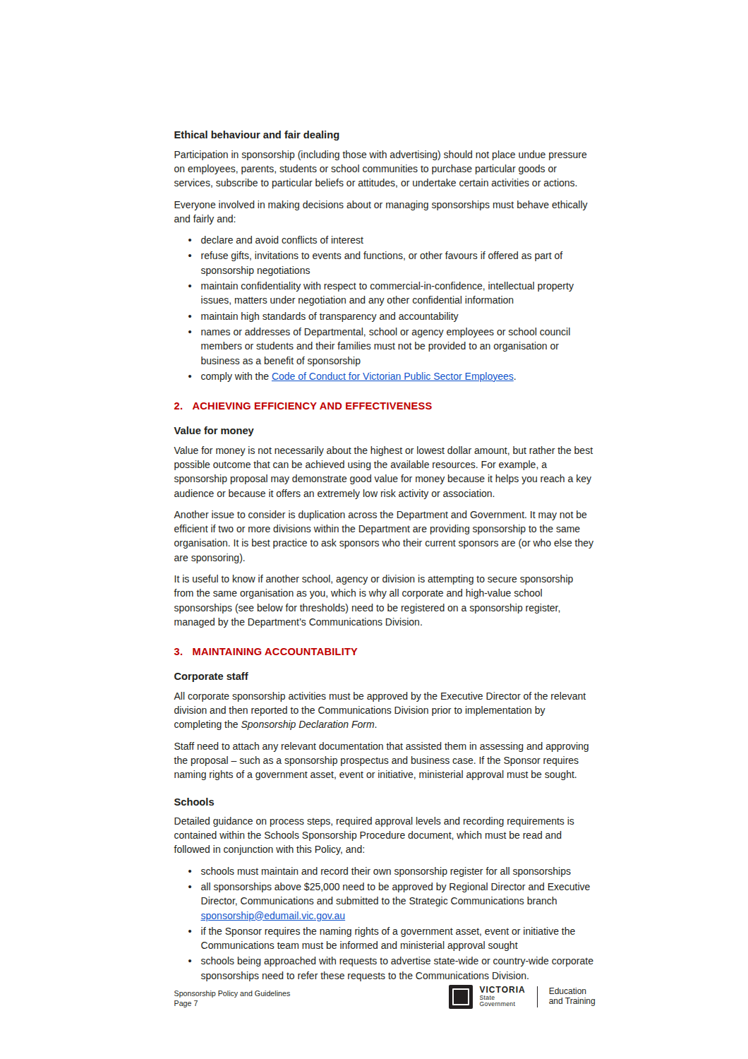Ethical behaviour and fair dealing
Participation in sponsorship (including those with advertising) should not place undue pressure on employees, parents, students or school communities to purchase particular goods or services, subscribe to particular beliefs or attitudes, or undertake certain activities or actions.
Everyone involved in making decisions about or managing sponsorships must behave ethically and fairly and:
declare and avoid conflicts of interest
refuse gifts, invitations to events and functions, or other favours if offered as part of sponsorship negotiations
maintain confidentiality with respect to commercial-in-confidence, intellectual property issues, matters under negotiation and any other confidential information
maintain high standards of transparency and accountability
names or addresses of Departmental, school or agency employees or school council members or students and their families must not be provided to an organisation or business as a benefit of sponsorship
comply with the Code of Conduct for Victorian Public Sector Employees.
2. ACHIEVING EFFICIENCY AND EFFECTIVENESS
Value for money
Value for money is not necessarily about the highest or lowest dollar amount, but rather the best possible outcome that can be achieved using the available resources. For example, a sponsorship proposal may demonstrate good value for money because it helps you reach a key audience or because it offers an extremely low risk activity or association.
Another issue to consider is duplication across the Department and Government. It may not be efficient if two or more divisions within the Department are providing sponsorship to the same organisation. It is best practice to ask sponsors who their current sponsors are (or who else they are sponsoring).
It is useful to know if another school, agency or division is attempting to secure sponsorship from the same organisation as you, which is why all corporate and high-value school sponsorships (see below for thresholds) need to be registered on a sponsorship register, managed by the Department’s Communications Division.
3. MAINTAINING ACCOUNTABILITY
Corporate staff
All corporate sponsorship activities must be approved by the Executive Director of the relevant division and then reported to the Communications Division prior to implementation by completing the Sponsorship Declaration Form.
Staff need to attach any relevant documentation that assisted them in assessing and approving the proposal – such as a sponsorship prospectus and business case. If the Sponsor requires naming rights of a government asset, event or initiative, ministerial approval must be sought.
Schools
Detailed guidance on process steps, required approval levels and recording requirements is contained within the Schools Sponsorship Procedure document, which must be read and followed in conjunction with this Policy, and:
schools must maintain and record their own sponsorship register for all sponsorships
all sponsorships above $25,000 need to be approved by Regional Director and Executive Director, Communications and submitted to the Strategic Communications branch sponsorship@edumail.vic.gov.au
if the Sponsor requires the naming rights of a government asset, event or initiative the Communications team must be informed and ministerial approval sought
schools being approached with requests to advertise state-wide or country-wide corporate sponsorships need to refer these requests to the Communications Division.
Sponsorship Policy and Guidelines
Page 7
VICTORIAState
Government
Education
and Training